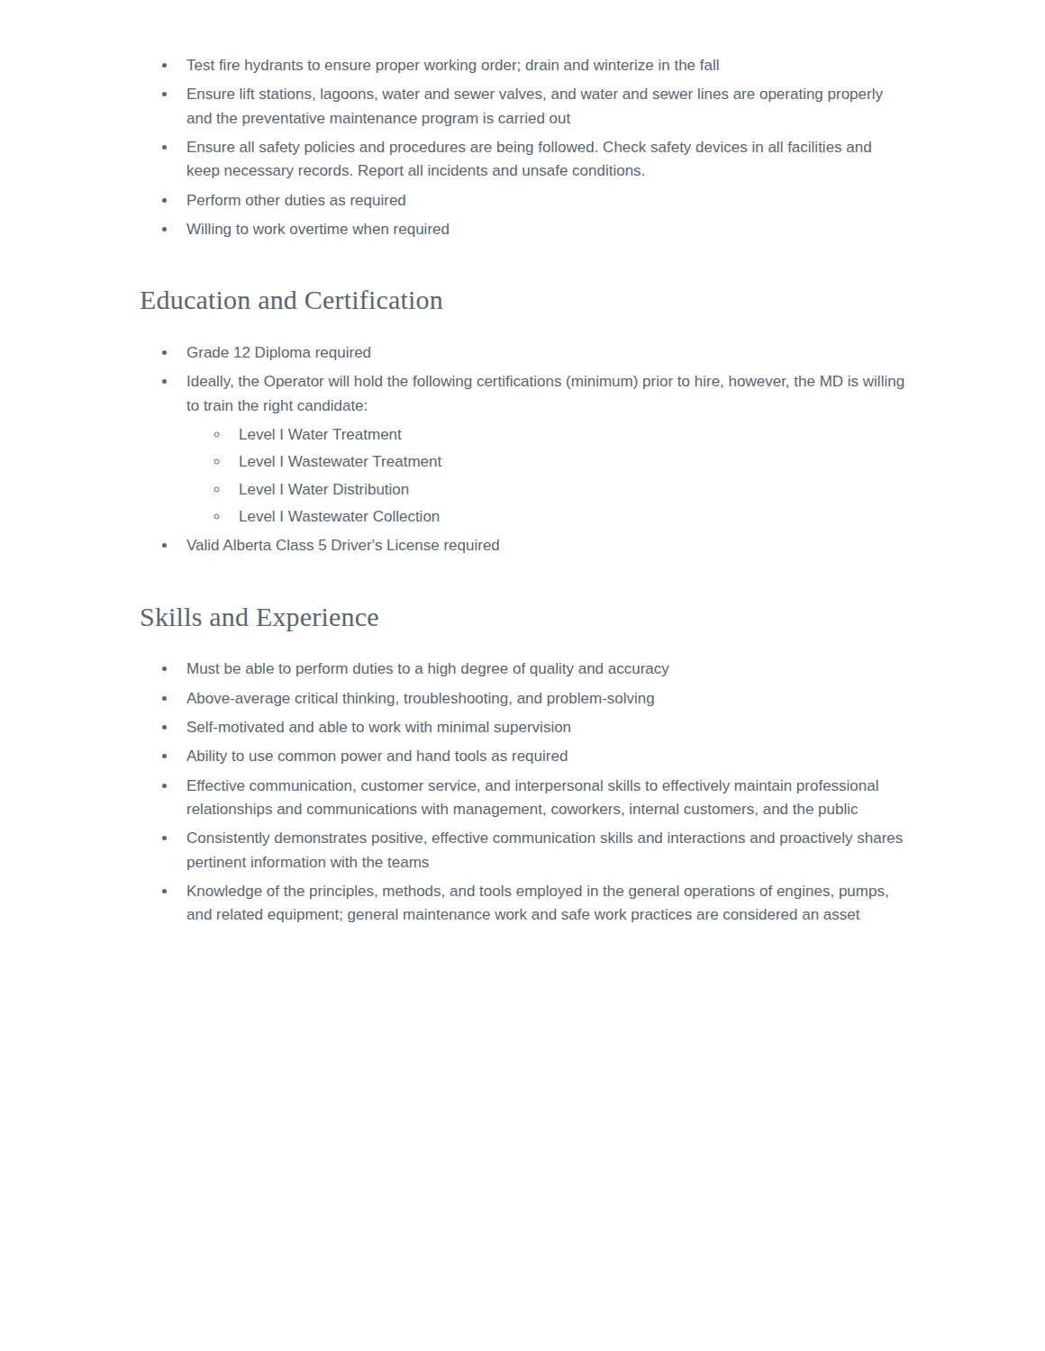Test fire hydrants to ensure proper working order; drain and winterize in the fall
Ensure lift stations, lagoons, water and sewer valves, and water and sewer lines are operating properly and the preventative maintenance program is carried out
Ensure all safety policies and procedures are being followed. Check safety devices in all facilities and keep necessary records. Report all incidents and unsafe conditions.
Perform other duties as required
Willing to work overtime when required
Education and Certification
Grade 12 Diploma required
Ideally, the Operator will hold the following certifications (minimum) prior to hire, however, the MD is willing to train the right candidate:
Level I Water Treatment
Level I Wastewater Treatment
Level I Water Distribution
Level I Wastewater Collection
Valid Alberta Class 5 Driver's License required
Skills and Experience
Must be able to perform duties to a high degree of quality and accuracy
Above-average critical thinking, troubleshooting, and problem-solving
Self-motivated and able to work with minimal supervision
Ability to use common power and hand tools as required
Effective communication, customer service, and interpersonal skills to effectively maintain professional relationships and communications with management, coworkers, internal customers, and the public
Consistently demonstrates positive, effective communication skills and interactions and proactively shares pertinent information with the teams
Knowledge of the principles, methods, and tools employed in the general operations of engines, pumps, and related equipment; general maintenance work and safe work practices are considered an asset